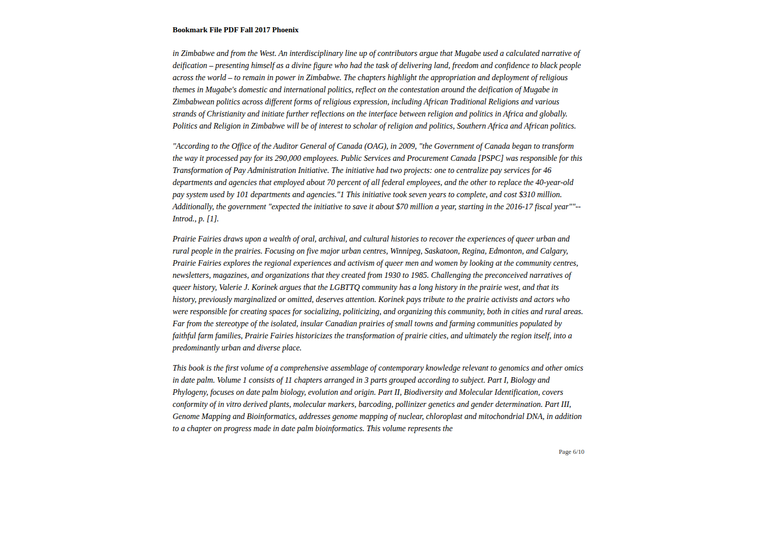Bookmark File PDF Fall 2017 Phoenix
in Zimbabwe and from the West. An interdisciplinary line up of contributors argue that Mugabe used a calculated narrative of deification – presenting himself as a divine figure who had the task of delivering land, freedom and confidence to black people across the world – to remain in power in Zimbabwe. The chapters highlight the appropriation and deployment of religious themes in Mugabe's domestic and international politics, reflect on the contestation around the deification of Mugabe in Zimbabwean politics across different forms of religious expression, including African Traditional Religions and various strands of Christianity and initiate further reflections on the interface between religion and politics in Africa and globally. Politics and Religion in Zimbabwe will be of interest to scholar of religion and politics, Southern Africa and African politics.
"According to the Office of the Auditor General of Canada (OAG), in 2009, "the Government of Canada began to transform the way it processed pay for its 290,000 employees. Public Services and Procurement Canada [PSPC] was responsible for this Transformation of Pay Administration Initiative. The initiative had two projects: one to centralize pay services for 46 departments and agencies that employed about 70 percent of all federal employees, and the other to replace the 40-year-old pay system used by 101 departments and agencies."1 This initiative took seven years to complete, and cost $310 million. Additionally, the government "expected the initiative to save it about $70 million a year, starting in the 2016-17 fiscal year""--Introd., p. [1].
Prairie Fairies draws upon a wealth of oral, archival, and cultural histories to recover the experiences of queer urban and rural people in the prairies. Focusing on five major urban centres, Winnipeg, Saskatoon, Regina, Edmonton, and Calgary, Prairie Fairies explores the regional experiences and activism of queer men and women by looking at the community centres, newsletters, magazines, and organizations that they created from 1930 to 1985. Challenging the preconceived narratives of queer history, Valerie J. Korinek argues that the LGBTTQ community has a long history in the prairie west, and that its history, previously marginalized or omitted, deserves attention. Korinek pays tribute to the prairie activists and actors who were responsible for creating spaces for socializing, politicizing, and organizing this community, both in cities and rural areas. Far from the stereotype of the isolated, insular Canadian prairies of small towns and farming communities populated by faithful farm families, Prairie Fairies historicizes the transformation of prairie cities, and ultimately the region itself, into a predominantly urban and diverse place.
This book is the first volume of a comprehensive assemblage of contemporary knowledge relevant to genomics and other omics in date palm. Volume 1 consists of 11 chapters arranged in 3 parts grouped according to subject. Part I, Biology and Phylogeny, focuses on date palm biology, evolution and origin. Part II, Biodiversity and Molecular Identification, covers conformity of in vitro derived plants, molecular markers, barcoding, pollinizer genetics and gender determination. Part III, Genome Mapping and Bioinformatics, addresses genome mapping of nuclear, chloroplast and mitochondrial DNA, in addition to a chapter on progress made in date palm bioinformatics. This volume represents the
Page 6/10